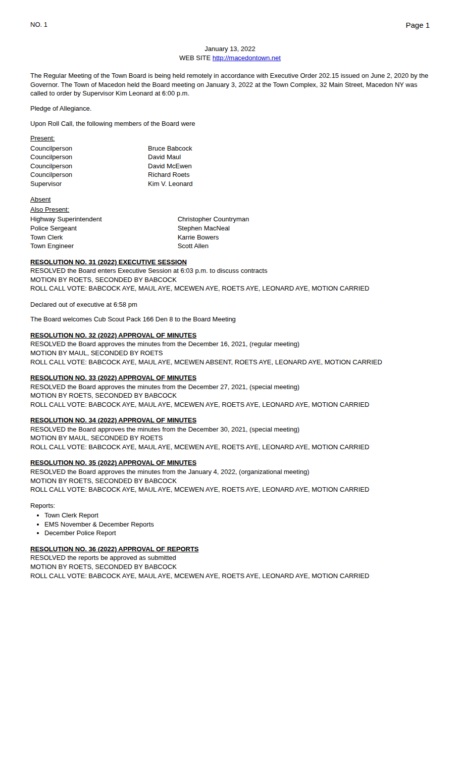NO. 1 Page 1
January 13, 2022
WEB SITE http://macedontown.net
The Regular Meeting of the Town Board is being held remotely in accordance with Executive Order 202.15 issued on June 2, 2020 by the Governor. The Town of Macedon held the Board meeting on January 3, 2022 at the Town Complex, 32 Main Street, Macedon NY was called to order by Supervisor Kim Leonard at 6:00 p.m.
Pledge of Allegiance.
Upon Roll Call, the following members of the Board were
Present:
| Councilperson | Bruce Babcock |
| Councilperson | David Maul |
| Councilperson | David McEwen |
| Councilperson | Richard Roets |
| Supervisor | Kim V. Leonard |
Absent
Also Present:
| Highway Superintendent | Christopher Countryman |
| Police Sergeant | Stephen MacNeal |
| Town Clerk | Karrie Bowers |
| Town Engineer | Scott Allen |
RESOLUTION NO. 31 (2022) EXECUTIVE SESSION
RESOLVED the Board enters Executive Session at 6:03 p.m. to discuss contracts
MOTION BY ROETS, SECONDED BY BABCOCK
ROLL CALL VOTE: BABCOCK AYE, MAUL AYE, MCEWEN AYE, ROETS AYE, LEONARD AYE, MOTION CARRIED
Declared out of executive at 6:58 pm
The Board welcomes Cub Scout Pack 166 Den 8 to the Board Meeting
RESOLUTION NO. 32 (2022) APPROVAL OF MINUTES
RESOLVED the Board approves the minutes from the December 16, 2021, (regular meeting)
MOTION BY MAUL, SECONDED BY ROETS
ROLL CALL VOTE: BABCOCK AYE, MAUL AYE, MCEWEN ABSENT, ROETS AYE, LEONARD AYE, MOTION CARRIED
RESOLUTION NO. 33 (2022) APPROVAL OF MINUTES
RESOLVED the Board approves the minutes from the December 27, 2021, (special meeting)
MOTION BY ROETS, SECONDED BY BABCOCK
ROLL CALL VOTE: BABCOCK AYE, MAUL AYE, MCEWEN AYE, ROETS AYE, LEONARD AYE, MOTION CARRIED
RESOLUTION NO. 34 (2022) APPROVAL OF MINUTES
RESOLVED the Board approves the minutes from the December 30, 2021, (special meeting)
MOTION BY MAUL, SECONDED BY ROETS
ROLL CALL VOTE: BABCOCK AYE, MAUL AYE, MCEWEN AYE, ROETS AYE, LEONARD AYE, MOTION CARRIED
RESOLUTION NO. 35 (2022) APPROVAL OF MINUTES
RESOLVED the Board approves the minutes from the January 4, 2022, (organizational meeting)
MOTION BY ROETS, SECONDED BY BABCOCK
ROLL CALL VOTE: BABCOCK AYE, MAUL AYE, MCEWEN AYE, ROETS AYE, LEONARD AYE, MOTION CARRIED
Reports:
Town Clerk Report
EMS November & December Reports
December Police Report
RESOLUTION NO. 36 (2022) APPROVAL OF REPORTS
RESOLVED the reports be approved as submitted
MOTION BY ROETS, SECONDED BY BABCOCK
ROLL CALL VOTE: BABCOCK AYE, MAUL AYE, MCEWEN AYE, ROETS AYE, LEONARD AYE, MOTION CARRIED